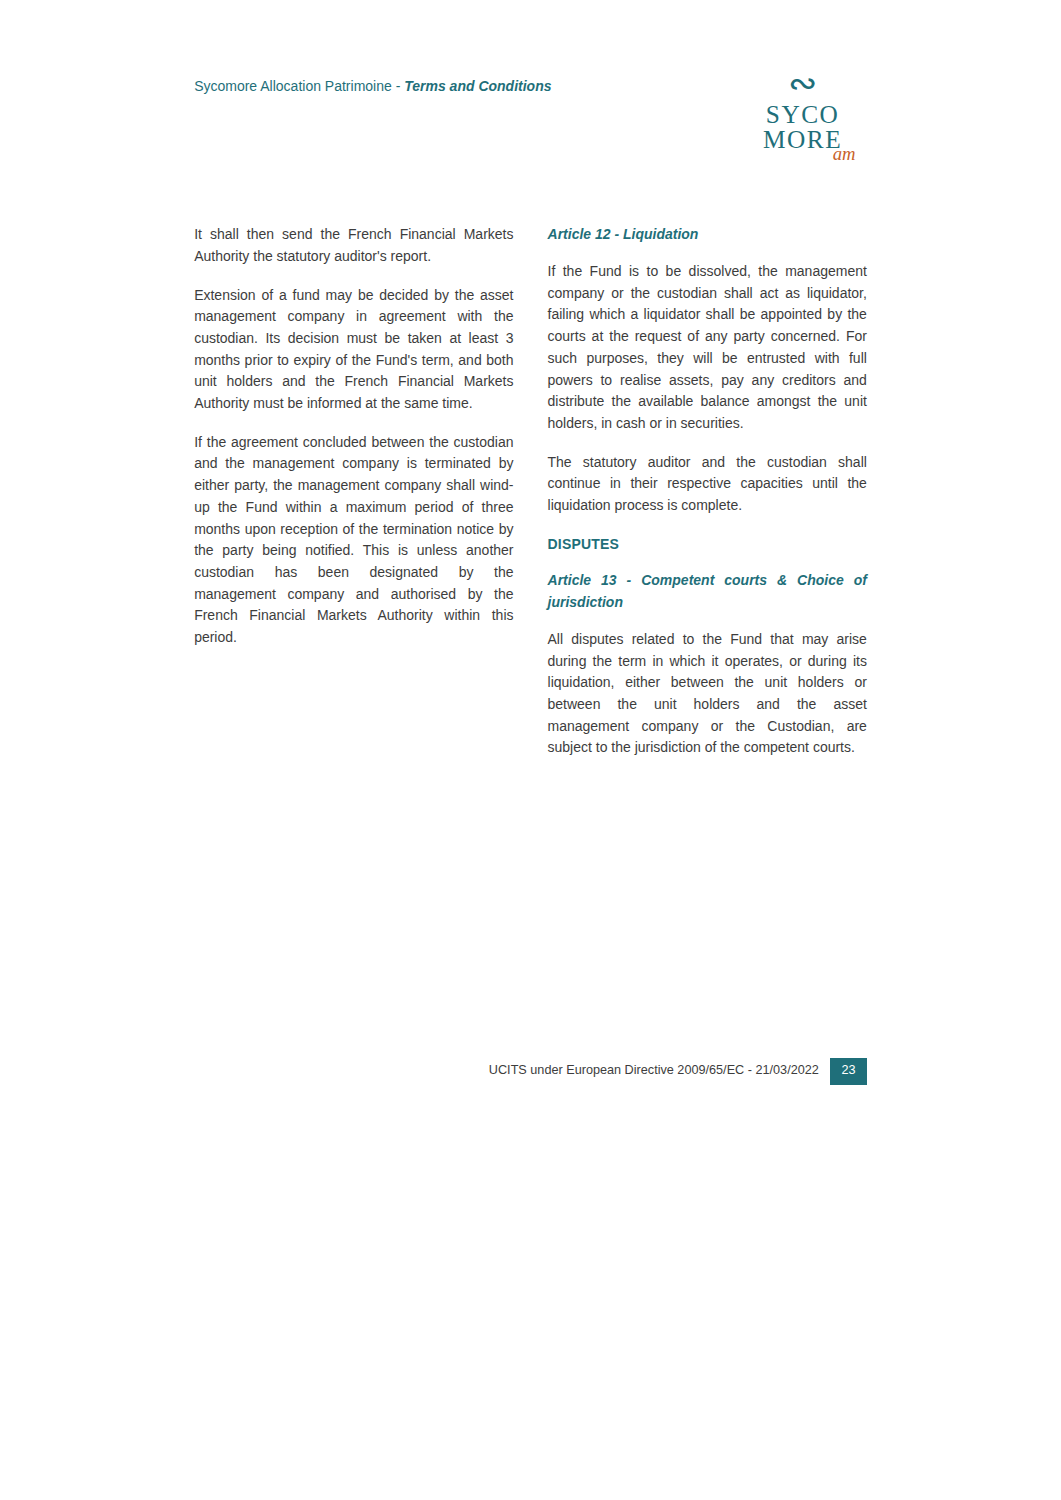Sycomore Allocation Patrimoine - Terms and Conditions
∾ SYCO MORE am
It shall then send the French Financial Markets Authority the statutory auditor's report.
Extension of a fund may be decided by the asset management company in agreement with the custodian. Its decision must be taken at least 3 months prior to expiry of the Fund's term, and both unit holders and the French Financial Markets Authority must be informed at the same time.
If the agreement concluded between the custodian and the management company is terminated by either party, the management company shall wind-up the Fund within a maximum period of three months upon reception of the termination notice by the party being notified. This is unless another custodian has been designated by the management company and authorised by the French Financial Markets Authority within this period.
Article 12 - Liquidation
If the Fund is to be dissolved, the management company or the custodian shall act as liquidator, failing which a liquidator shall be appointed by the courts at the request of any party concerned. For such purposes, they will be entrusted with full powers to realise assets, pay any creditors and distribute the available balance amongst the unit holders, in cash or in securities.
The statutory auditor and the custodian shall continue in their respective capacities until the liquidation process is complete.
Disputes
Article 13 - Competent courts & Choice of jurisdiction
All disputes related to the Fund that may arise during the term in which it operates, or during its liquidation, either between the unit holders or between the unit holders and the asset management company or the Custodian, are subject to the jurisdiction of the competent courts.
UCITS under European Directive 2009/65/EC - 21/03/2022 23